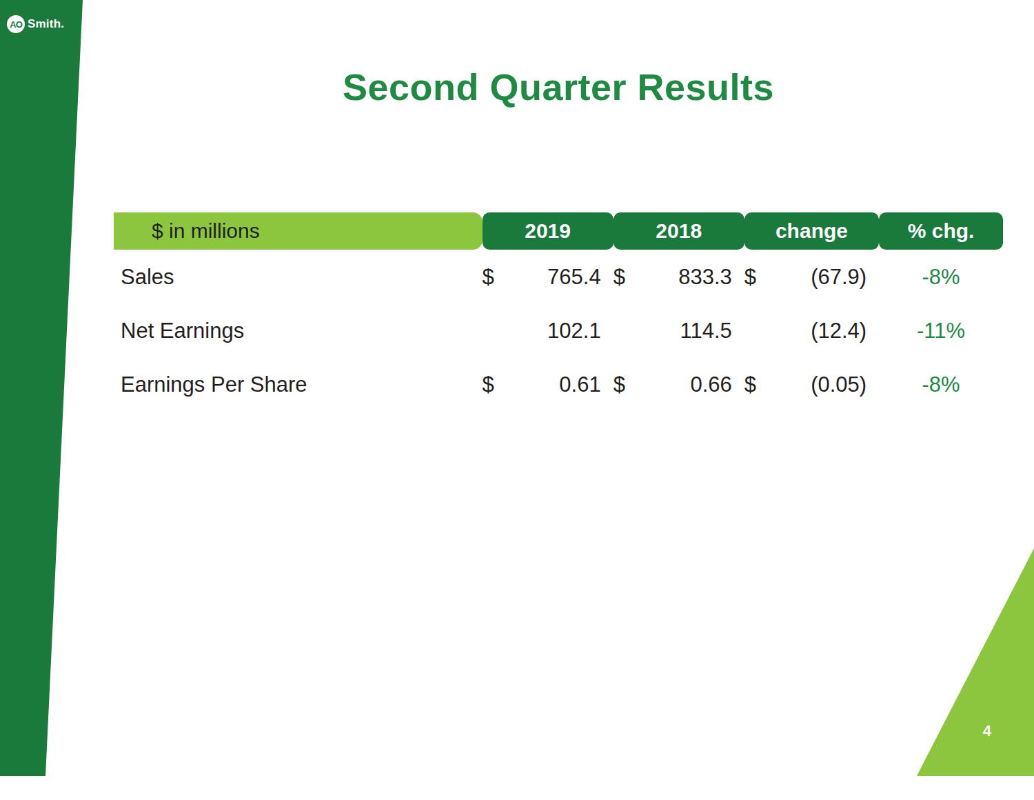AO Smith.
Second Quarter Results
| $ in millions | 2019 | 2018 | change | % chg. |
| --- | --- | --- | --- | --- |
| Sales | $ 765.4 | $ 833.3 | $ (67.9) | -8% |
| Net Earnings | 102.1 | 114.5 | (12.4) | -11% |
| Earnings Per Share | $ 0.61 | $ 0.66 | $ (0.05) | -8% |
4